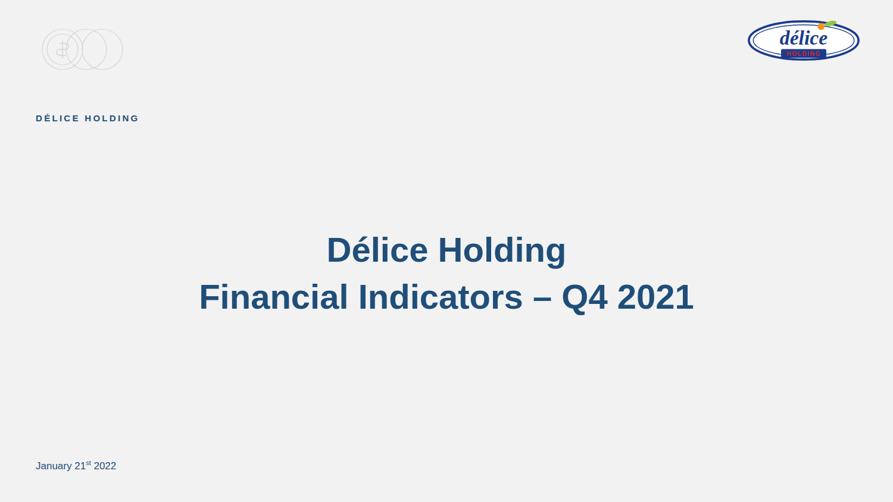délice HOLDING
Délice Holding
Délice Holding Financial Indicators – Q4 2021
January 21st 2022